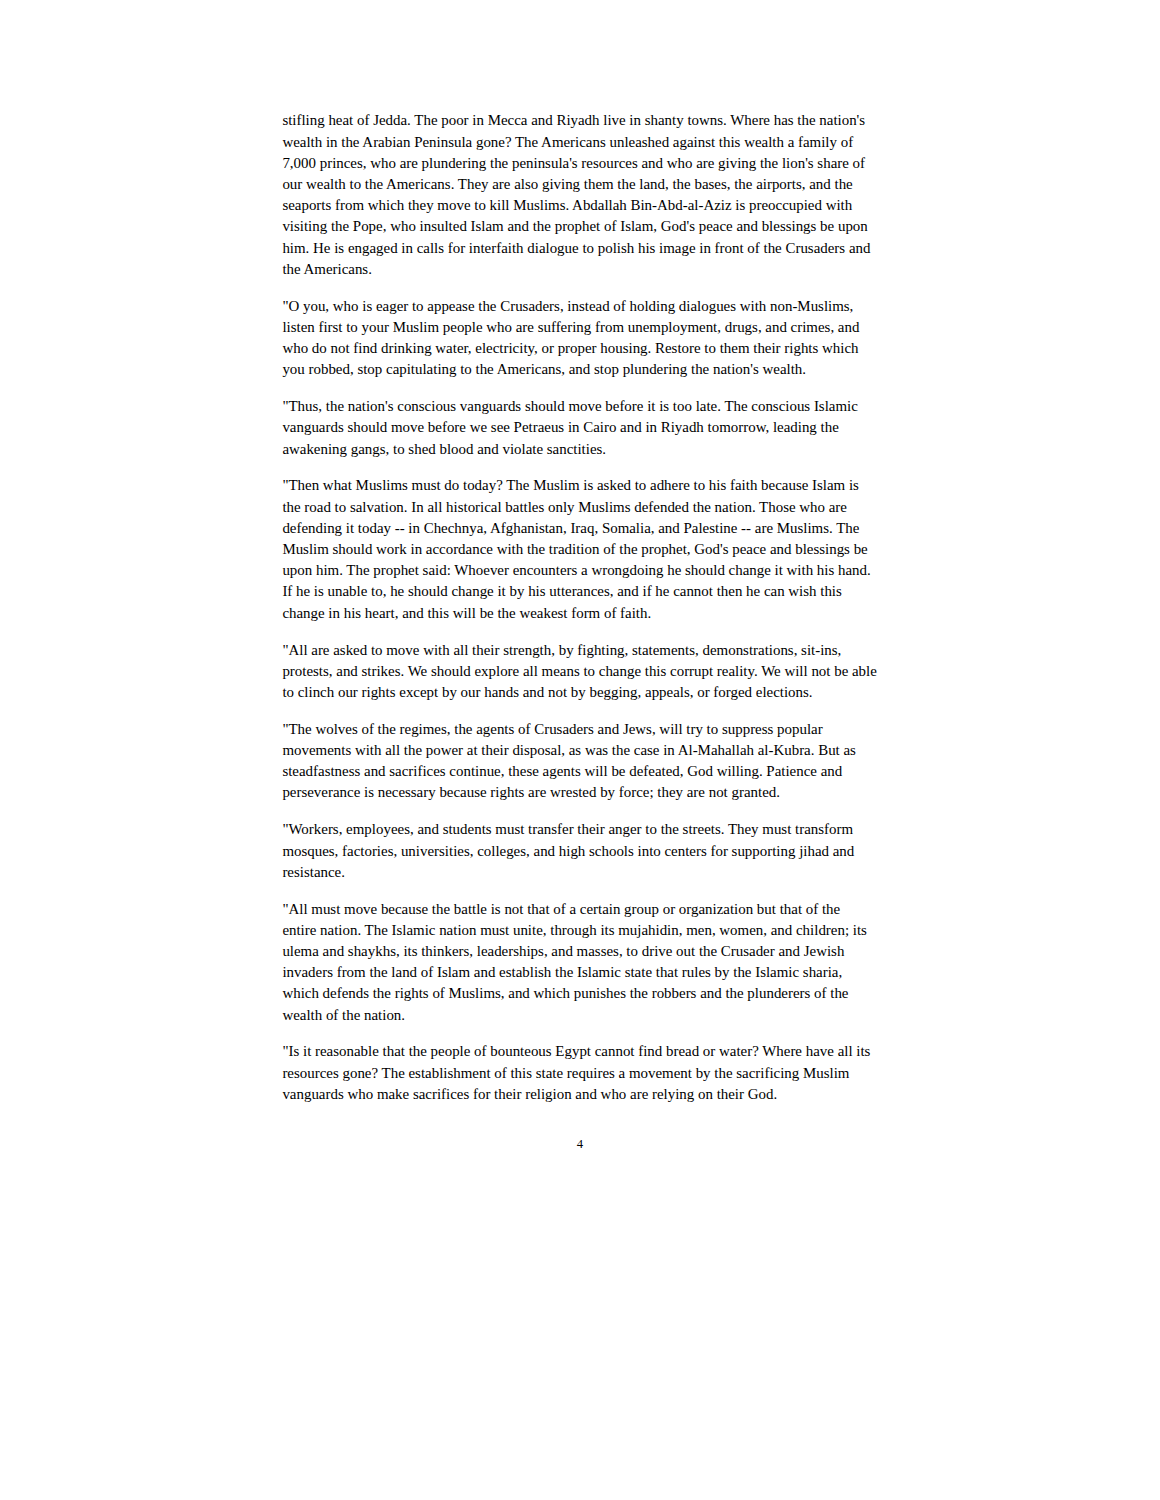stifling heat of Jedda. The poor in Mecca and Riyadh live in shanty towns. Where has the nation's wealth in the Arabian Peninsula gone? The Americans unleashed against this wealth a family of 7,000 princes, who are plundering the peninsula's resources and who are giving the lion's share of our wealth to the Americans. They are also giving them the land, the bases, the airports, and the seaports from which they move to kill Muslims. Abdallah Bin-Abd-al-Aziz is preoccupied with visiting the Pope, who insulted Islam and the prophet of Islam, God's peace and blessings be upon him. He is engaged in calls for interfaith dialogue to polish his image in front of the Crusaders and the Americans.
"O you, who is eager to appease the Crusaders, instead of holding dialogues with non-Muslims, listen first to your Muslim people who are suffering from unemployment, drugs, and crimes, and who do not find drinking water, electricity, or proper housing. Restore to them their rights which you robbed, stop capitulating to the Americans, and stop plundering the nation's wealth.
"Thus, the nation's conscious vanguards should move before it is too late. The conscious Islamic vanguards should move before we see Petraeus in Cairo and in Riyadh tomorrow, leading the awakening gangs, to shed blood and violate sanctities.
"Then what Muslims must do today? The Muslim is asked to adhere to his faith because Islam is the road to salvation. In all historical battles only Muslims defended the nation. Those who are defending it today -- in Chechnya, Afghanistan, Iraq, Somalia, and Palestine -- are Muslims. The Muslim should work in accordance with the tradition of the prophet, God's peace and blessings be upon him. The prophet said: Whoever encounters a wrongdoing he should change it with his hand. If he is unable to, he should change it by his utterances, and if he cannot then he can wish this change in his heart, and this will be the weakest form of faith.
"All are asked to move with all their strength, by fighting, statements, demonstrations, sit-ins, protests, and strikes. We should explore all means to change this corrupt reality. We will not be able to clinch our rights except by our hands and not by begging, appeals, or forged elections.
"The wolves of the regimes, the agents of Crusaders and Jews, will try to suppress popular movements with all the power at their disposal, as was the case in Al-Mahallah al-Kubra. But as steadfastness and sacrifices continue, these agents will be defeated, God willing. Patience and perseverance is necessary because rights are wrested by force; they are not granted.
"Workers, employees, and students must transfer their anger to the streets. They must transform mosques, factories, universities, colleges, and high schools into centers for supporting jihad and resistance.
"All must move because the battle is not that of a certain group or organization but that of the entire nation. The Islamic nation must unite, through its mujahidin, men, women, and children; its ulema and shaykhs, its thinkers, leaderships, and masses, to drive out the Crusader and Jewish invaders from the land of Islam and establish the Islamic state that rules by the Islamic sharia, which defends the rights of Muslims, and which punishes the robbers and the plunderers of the wealth of the nation.
"Is it reasonable that the people of bounteous Egypt cannot find bread or water? Where have all its resources gone? The establishment of this state requires a movement by the sacrificing Muslim vanguards who make sacrifices for their religion and who are relying on their God.
4